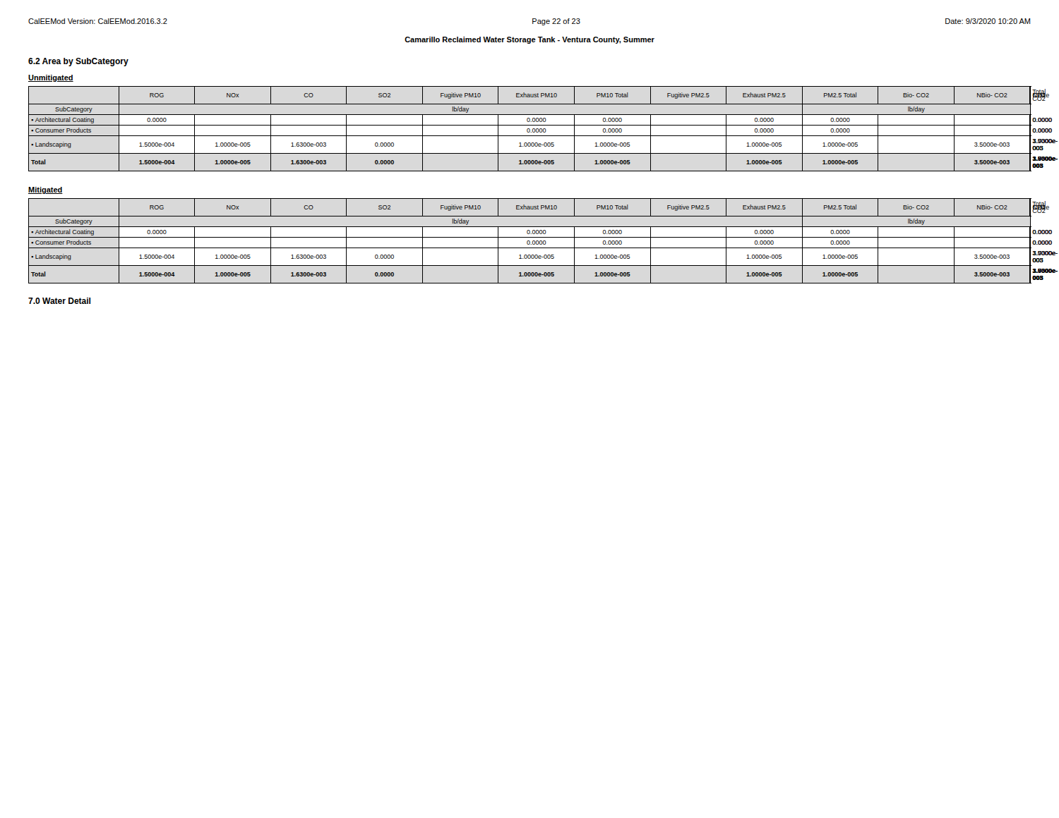CalEEMod Version: CalEEMod.2016.3.2
Page 22 of 23
Date: 9/3/2020 10:20 AM
Camarillo Reclaimed Water Storage Tank - Ventura County, Summer
6.2 Area by SubCategory
Unmitigated
| | ROG | NOx | CO | SO2 | Fugitive PM10 | Exhaust PM10 | PM10 Total | Fugitive PM2.5 | Exhaust PM2.5 | PM2.5 Total | Bio- CO2 | NBio- CO2 | Total CO2 | CH4 | N2O | CO2e |
| --- | --- | --- | --- | --- | --- | --- | --- | --- | --- | --- | --- | --- | --- | --- | --- | --- |
| SubCategory | lb/day | lb/day |
| Architectural Coating | 0.0000 | | | | | 0.0000 | 0.0000 | | 0.0000 | 0.0000 | | | 0.0000 | | | 0.0000 |
| Consumer Products | | | | | | 0.0000 | 0.0000 | | 0.0000 | 0.0000 | | | 0.0000 | | | 0.0000 |
| Landscaping | 1.5000e-004 | 1.0000e-005 | 1.6300e-003 | 0.0000 | | 1.0000e-005 | 1.0000e-005 | | 1.0000e-005 | 1.0000e-005 | | 3.5000e-003 | 3.5000e-003 | 1.0000e-005 | | 3.7300e-003 |
| Total | 1.5000e-004 | 1.0000e-005 | 1.6300e-003 | 0.0000 | | 1.0000e-005 | 1.0000e-005 | | 1.0000e-005 | 1.0000e-005 | | 3.5000e-003 | 3.5000e-003 | 1.0000e-005 | | 3.7300e-003 |
Mitigated
| | ROG | NOx | CO | SO2 | Fugitive PM10 | Exhaust PM10 | PM10 Total | Fugitive PM2.5 | Exhaust PM2.5 | PM2.5 Total | Bio- CO2 | NBio- CO2 | Total CO2 | CH4 | N2O | CO2e |
| --- | --- | --- | --- | --- | --- | --- | --- | --- | --- | --- | --- | --- | --- | --- | --- | --- |
| SubCategory | lb/day | lb/day |
| Architectural Coating | 0.0000 | | | | | 0.0000 | 0.0000 | | 0.0000 | 0.0000 | | | 0.0000 | | | 0.0000 |
| Consumer Products | | | | | | 0.0000 | 0.0000 | | 0.0000 | 0.0000 | | | 0.0000 | | | 0.0000 |
| Landscaping | 1.5000e-004 | 1.0000e-005 | 1.6300e-003 | 0.0000 | | 1.0000e-005 | 1.0000e-005 | | 1.0000e-005 | 1.0000e-005 | | 3.5000e-003 | 3.5000e-003 | 1.0000e-005 | | 3.7300e-003 |
| Total | 1.5000e-004 | 1.0000e-005 | 1.6300e-003 | 0.0000 | | 1.0000e-005 | 1.0000e-005 | | 1.0000e-005 | 1.0000e-005 | | 3.5000e-003 | 3.5000e-003 | 1.0000e-005 | | 3.7300e-003 |
7.0 Water Detail